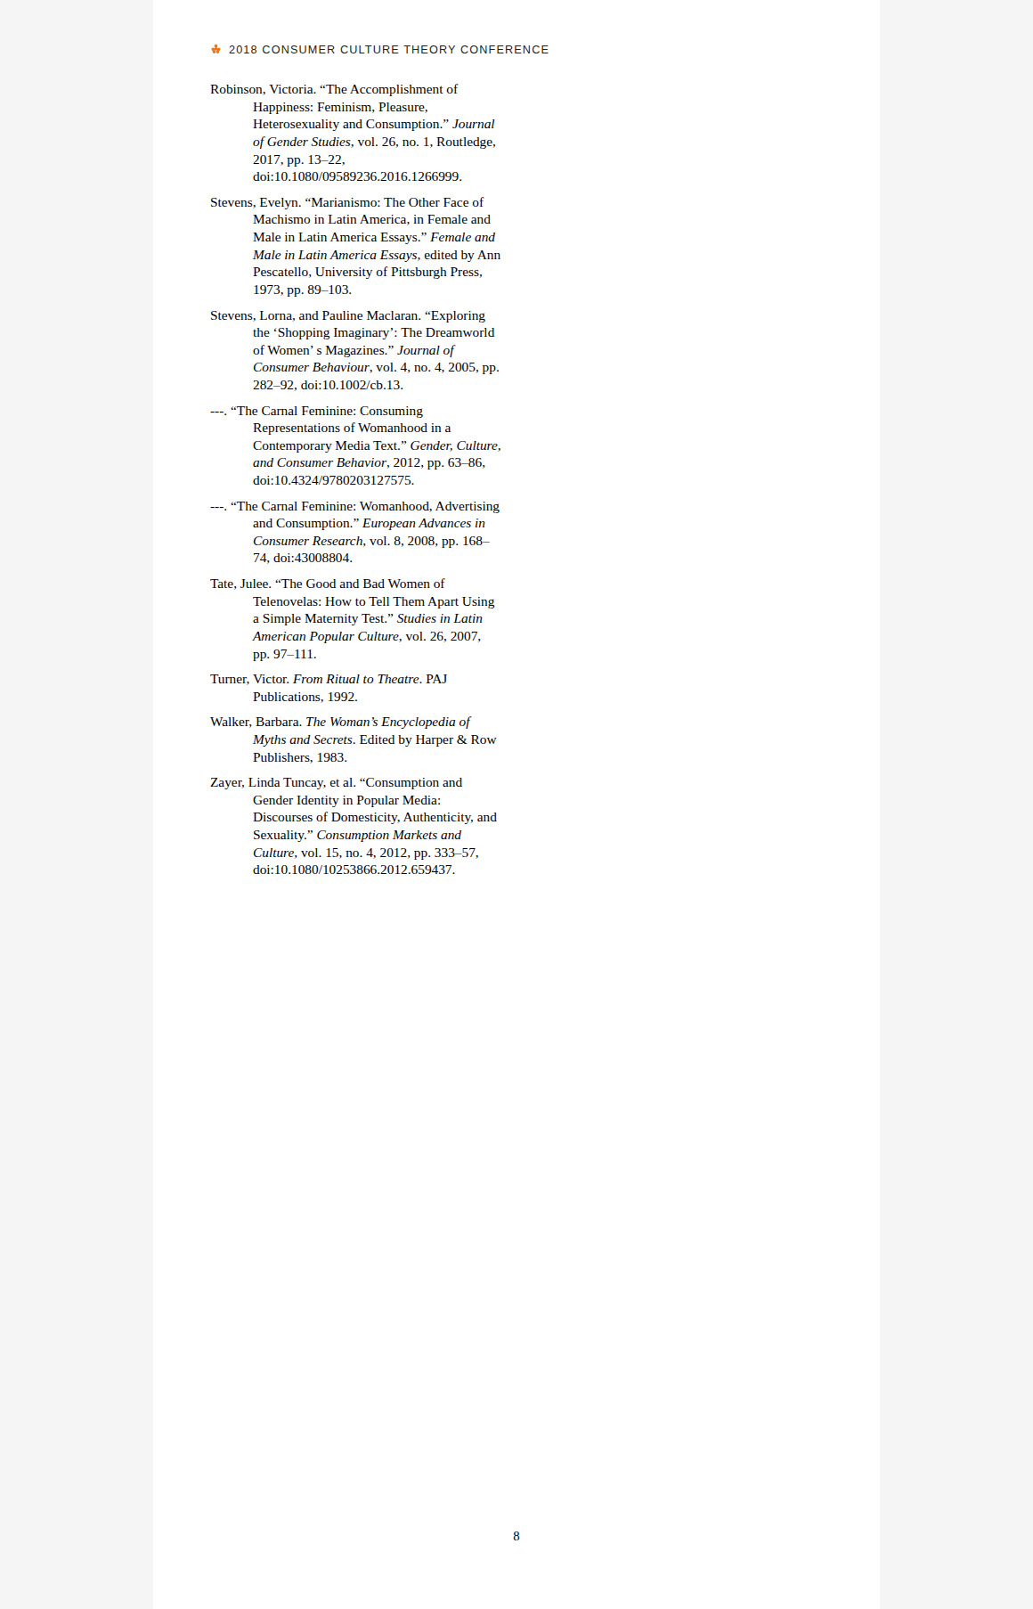2018 Consumer Culture Theory Conference
Robinson, Victoria. “The Accomplishment of Happiness: Feminism, Pleasure, Heterosexuality and Consumption.” Journal of Gender Studies, vol. 26, no. 1, Routledge, 2017, pp. 13–22, doi:10.1080/09589236.2016.1266999.
Stevens, Evelyn. “Marianismo: The Other Face of Machismo in Latin America, in Female and Male in Latin America Essays.” Female and Male in Latin America Essays, edited by Ann Pescatello, University of Pittsburgh Press, 1973, pp. 89–103.
Stevens, Lorna, and Pauline Maclaran. “Exploring the ‘Shopping Imaginary’: The Dreamworld of Women’ s Magazines.” Journal of Consumer Behaviour, vol. 4, no. 4, 2005, pp. 282–92, doi:10.1002/cb.13.
---. “The Carnal Feminine: Consuming Representations of Womanhood in a Contemporary Media Text.” Gender, Culture, and Consumer Behavior, 2012, pp. 63–86, doi:10.4324/9780203127575.
---. “The Carnal Feminine: Womanhood, Advertising and Consumption.” European Advances in Consumer Research, vol. 8, 2008, pp. 168–74, doi:43008804.
Tate, Julee. “The Good and Bad Women of Telenovelas: How to Tell Them Apart Using a Simple Maternity Test.” Studies in Latin American Popular Culture, vol. 26, 2007, pp. 97–111.
Turner, Victor. From Ritual to Theatre. PAJ Publications, 1992.
Walker, Barbara. The Woman’s Encyclopedia of Myths and Secrets. Edited by Harper & Row Publishers, 1983.
Zayer, Linda Tuncay, et al. “Consumption and Gender Identity in Popular Media: Discourses of Domesticity, Authenticity, and Sexuality.” Consumption Markets and Culture, vol. 15, no. 4, 2012, pp. 333–57, doi:10.1080/10253866.2012.659437.
8